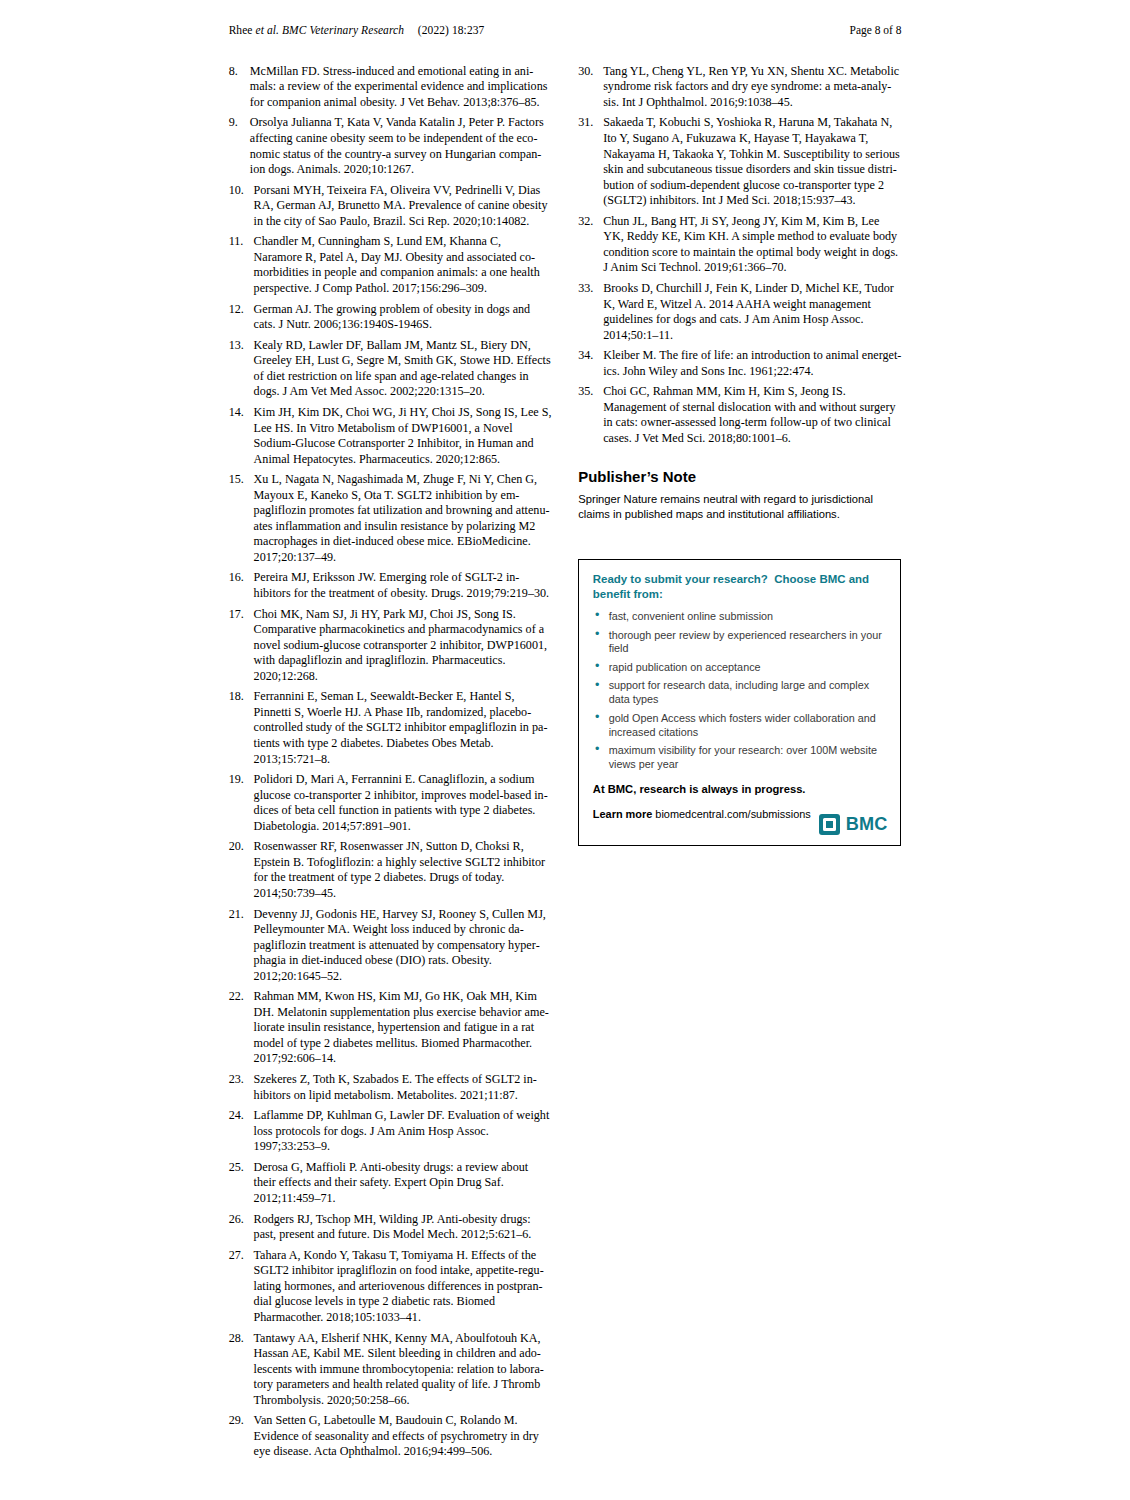Rhee et al. BMC Veterinary Research(2022) 18:237
Page 8 of 8
McMillan FD. Stress-induced and emotional eating in animals: a review of the experimental evidence and implications for companion animal obesity. J Vet Behav. 2013;8:376–85.
Orsolya Julianna T, Kata V, Vanda Katalin J, Peter P. Factors affecting canine obesity seem to be independent of the economic status of the country-a survey on Hungarian companion dogs. Animals. 2020;10:1267.
Porsani MYH, Teixeira FA, Oliveira VV, Pedrinelli V, Dias RA, German AJ, Brunetto MA. Prevalence of canine obesity in the city of Sao Paulo, Brazil. Sci Rep. 2020;10:14082.
Chandler M, Cunningham S, Lund EM, Khanna C, Naramore R, Patel A, Day MJ. Obesity and associated comorbidities in people and companion animals: a one health perspective. J Comp Pathol. 2017;156:296–309.
German AJ. The growing problem of obesity in dogs and cats. J Nutr. 2006;136:1940S-1946S.
Kealy RD, Lawler DF, Ballam JM, Mantz SL, Biery DN, Greeley EH, Lust G, Segre M, Smith GK, Stowe HD. Effects of diet restriction on life span and age-related changes in dogs. J Am Vet Med Assoc. 2002;220:1315–20.
Kim JH, Kim DK, Choi WG, Ji HY, Choi JS, Song IS, Lee S, Lee HS. In Vitro Metabolism of DWP16001, a Novel Sodium-Glucose Cotransporter 2 Inhibitor, in Human and Animal Hepatocytes. Pharmaceutics. 2020;12:865.
Xu L, Nagata N, Nagashimada M, Zhuge F, Ni Y, Chen G, Mayoux E, Kaneko S, Ota T. SGLT2 inhibition by empagliflozin promotes fat utilization and browning and attenuates inflammation and insulin resistance by polarizing M2 macrophages in diet-induced obese mice. EBioMedicine. 2017;20:137–49.
Pereira MJ, Eriksson JW. Emerging role of SGLT-2 inhibitors for the treatment of obesity. Drugs. 2019;79:219–30.
Choi MK, Nam SJ, Ji HY, Park MJ, Choi JS, Song IS. Comparative pharmacokinetics and pharmacodynamics of a novel sodium-glucose cotransporter 2 inhibitor, DWP16001, with dapagliflozin and ipragliflozin. Pharmaceutics. 2020;12:268.
Ferrannini E, Seman L, Seewaldt-Becker E, Hantel S, Pinnetti S, Woerle HJ. A Phase IIb, randomized, placebo-controlled study of the SGLT2 inhibitor empagliflozin in patients with type 2 diabetes. Diabetes Obes Metab. 2013;15:721–8.
Polidori D, Mari A, Ferrannini E. Canagliflozin, a sodium glucose co-transporter 2 inhibitor, improves model-based indices of beta cell function in patients with type 2 diabetes. Diabetologia. 2014;57:891–901.
Rosenwasser RF, Rosenwasser JN, Sutton D, Choksi R, Epstein B. Tofogliflozin: a highly selective SGLT2 inhibitor for the treatment of type 2 diabetes. Drugs of today. 2014;50:739–45.
Devenny JJ, Godonis HE, Harvey SJ, Rooney S, Cullen MJ, Pelleymounter MA. Weight loss induced by chronic dapagliflozin treatment is attenuated by compensatory hyperphagia in diet-induced obese (DIO) rats. Obesity. 2012;20:1645–52.
Rahman MM, Kwon HS, Kim MJ, Go HK, Oak MH, Kim DH. Melatonin supplementation plus exercise behavior ameliorate insulin resistance, hypertension and fatigue in a rat model of type 2 diabetes mellitus. Biomed Pharmacother. 2017;92:606–14.
Szekeres Z, Toth K, Szabados E. The effects of SGLT2 inhibitors on lipid metabolism. Metabolites. 2021;11:87.
Laflamme DP, Kuhlman G, Lawler DF. Evaluation of weight loss protocols for dogs. J Am Anim Hosp Assoc. 1997;33:253–9.
Derosa G, Maffioli P. Anti-obesity drugs: a review about their effects and their safety. Expert Opin Drug Saf. 2012;11:459–71.
Rodgers RJ, Tschop MH, Wilding JP. Anti-obesity drugs: past, present and future. Dis Model Mech. 2012;5:621–6.
Tahara A, Kondo Y, Takasu T, Tomiyama H. Effects of the SGLT2 inhibitor ipragliflozin on food intake, appetite-regulating hormones, and arteriovenous differences in postprandial glucose levels in type 2 diabetic rats. Biomed Pharmacother. 2018;105:1033–41.
Tantawy AA, Elsherif NHK, Kenny MA, Aboulfotouh KA, Hassan AE, Kabil ME. Silent bleeding in children and adolescents with immune thrombocytopenia: relation to laboratory parameters and health related quality of life. J Thromb Thrombolysis. 2020;50:258–66.
Van Setten G, Labetoulle M, Baudouin C, Rolando M. Evidence of seasonality and effects of psychrometry in dry eye disease. Acta Ophthalmol. 2016;94:499–506.
Tang YL, Cheng YL, Ren YP, Yu XN, Shentu XC. Metabolic syndrome risk factors and dry eye syndrome: a meta-analysis. Int J Ophthalmol. 2016;9:1038–45.
Sakaeda T, Kobuchi S, Yoshioka R, Haruna M, Takahata N, Ito Y, Sugano A, Fukuzawa K, Hayase T, Hayakawa T, Nakayama H, Takaoka Y, Tohkin M. Susceptibility to serious skin and subcutaneous tissue disorders and skin tissue distribution of sodium-dependent glucose co-transporter type 2 (SGLT2) inhibitors. Int J Med Sci. 2018;15:937–43.
Chun JL, Bang HT, Ji SY, Jeong JY, Kim M, Kim B, Lee YK, Reddy KE, Kim KH. A simple method to evaluate body condition score to maintain the optimal body weight in dogs. J Anim Sci Technol. 2019;61:366–70.
Brooks D, Churchill J, Fein K, Linder D, Michel KE, Tudor K, Ward E, Witzel A. 2014 AAHA weight management guidelines for dogs and cats. J Am Anim Hosp Assoc. 2014;50:1–11.
Kleiber M. The fire of life: an introduction to animal energetics. John Wiley and Sons Inc. 1961;22:474.
Choi GC, Rahman MM, Kim H, Kim S, Jeong IS. Management of sternal dislocation with and without surgery in cats: owner-assessed long-term follow-up of two clinical cases. J Vet Med Sci. 2018;80:1001–6.
Publisher’s Note
Springer Nature remains neutral with regard to jurisdictional claims in published maps and institutional affiliations.
Ready to submit your research? Choose BMC and benefit from:
fast, convenient online submission
thorough peer review by experienced researchers in your field
rapid publication on acceptance
support for research data, including large and complex data types
gold Open Access which fosters wider collaboration and increased citations
maximum visibility for your research: over 100M website views per year
At BMC, research is always in progress.
Learn more biomedcentral.com/submissions
BMC